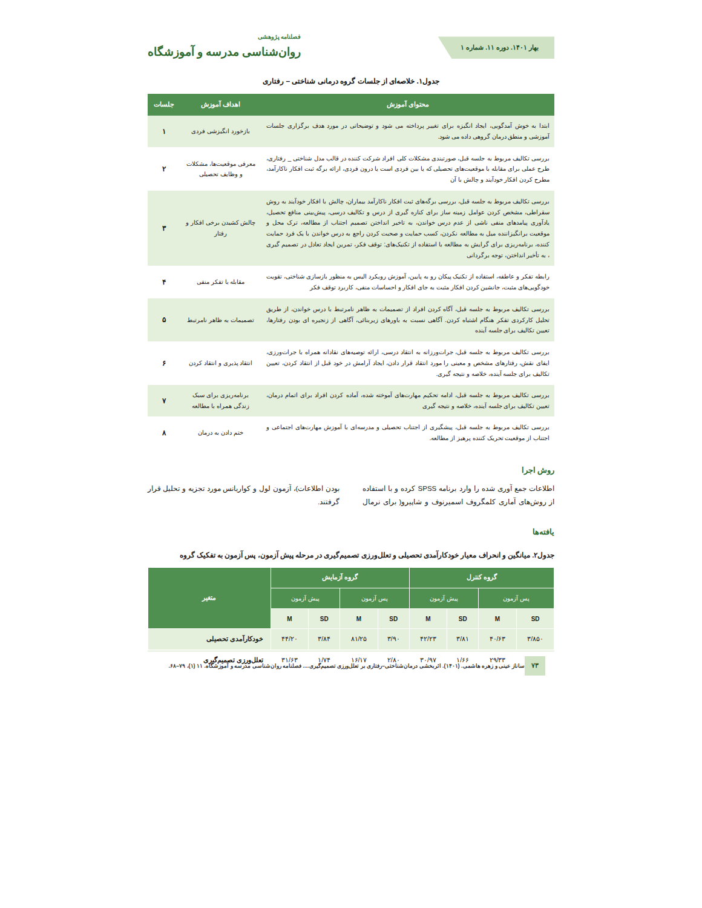بهار ۱۴۰۱. دوره ۱۱. شماره ۱
فصلنامه پژوهشی
روان‌شناسی مدرسه و آموزشگاه
جدول۱. خلاصه‌ای از جلسات گروه درمانی شناختی – رفتاری
| محتوای آموزش | اهداف آموزش | جلسات |
| --- | --- | --- |
| ابتدا به خوش آمدگویی، ایجاد انگیزه برای تغییر پرداخته می شود و توضیحاتی در مورد هدف برگزاری جلسات آموزشی و منطق درمان گروهی داده می شود. | بازخورد انگیزشی فردی | ۱ |
| بررسی تکالیف مربوط به جلسه قبل، صورتبندی مشکلات کلی افراد شرکت کننده در قالب مدل شناختی _ رفتاری، طرح عملی برای مقابله با موقعیت‌های تحصیلی که یا بین فردی است یا درون فردی، ارائه برگه ثبت افکار ناکارآمد، مطرح کردن افکار خودآیند و چالش با آن | معرفی موقعیت‌ها، مشکلات و وظایف تحصیلی | ۲ |
| بررسی تکالیف مربوط به جلسه قبل، بررسی برگه‌های ثبت افکار ناکارآمد بیماران، چالش با افکار خودآیند به روش سقراطی، مشخص کردن عوامل زمینه ساز برای کناره گیری از درس و تکالیف درسی، پیش‌بینی منافع تحصیل، یادآوری پیامدهای منفی ناشی از عدم درس خواندن، به تاخیر انداختن تصمیم اجتناب از مطالعه، ترک محل و موقعیت برانگیزاننده میل به مطالعه نکردن، کسب حمایت و صحبت کردن راجع به درس خواندن با یک فرد حمایت کننده، برنامه‌ریزی برای گرایش به مطالعه با استفاده از تکنیک‌های: توقف فکر، تمرین ایجاد تعادل در تصمیم گیری ، به تأخیر انداختن، توجه برگردانی | چالش کشیدن برخی افکار و رفتار | ۳ |
| رابطه تفکر و عاطفه، استفاده از تکنیک پیکان رو به پایین، آموزش رویکرد الیس به منظور بازسازی شناختی، تقویت خودگویی‌های مثبت، جانشین کردن افکار مثبت به جای افکار و احساسات منفی، کاربرد توقف فکر | مقابله با تفکر منفی | ۴ |
| بررسی تکالیف مربوط به جلسه قبل، آگاه کردن افراد از تصمیمات به ظاهر نامرتبط با درس خواندن، از طریق تحلیل کارکردی تفکر هنگام اشتباه کردن. آگاهی نسبت به باورهای زیربنائی، آگاهی از زنجیره ای بودن رفتارها، تعیین تکالیف برای جلسه آینده | تصمیمات به ظاهر نامرتبط | ۵ |
| بررسی تکالیف مربوط به جلسه قبل، جرات‌ورزانه به انتقاد درسی، ارائه توصیه‌های نقادانه همراه با جرات‌ورزی، ایفای نقش، رفتارهای مشخص و معینی را مورد انتقاد قرار دادن، ایجاد آرامش در خود قبل از انتقاد کردن، تعیین تکالیف برای جلسه آینده، خلاصه و نتیجه گیری. | انتقاد پذیری و انتقاد کردن | ۶ |
| بررسی تکالیف مربوط به جلسه قبل، ادامه تحکیم مهارت‌های آموخته شده، آماده کردن افراد برای اتمام درمان، تعیین تکالیف برای جلسه آینده، خلاصه و نتیجه گیری | برنامه‌ریزی برای سبک زندگی همراه با مطالعه | ۷ |
| بررسی تکالیف مربوط به جلسه قبل، پیشگیری از اجتناب تحصیلی و مدرسه‌ای با آموزش مهارت‌های اجتماعی و اجتناب از موقعیت تحریک کننده پرهیز از مطالعه. | ختم دادن به درمان | ۸ |
روش اجرا
اطلاعات جمع آوری شده را وارد برنامه SPSS کرده و با استفاده از روش‌های آماری کلمگروف اسمیرنوف و شاپیرو( برای نرمال بودن اطلاعات)، آزمون لول و کواریانس مورد تجزیه و تحلیل قرار گرفتند.
یافته‌ها
جدول۲. میانگین و انحراف معیار خودکارآمدی تحصیلی و تعلل‌ورزی تصمیم‌گیری در مرحله پیش آزمون، پس آزمون به تفکیک گروه
| گروه کنترل | گروه آزمایش | متغیر |
| --- | --- | --- |
| پس آزمون | پیش آزمون | پس آزمون | پیش آزمون |
| SD | M | SD | M | SD | M | SD | M |
| ۳/۸۵۰ | ۴۰/۶۳ | ۳/۸۱ | ۴۲/۲۳ | ۳/۹۰ | ۸۱/۲۵ | ۳/۸۴ | ۴۴/۲۰ | خودکارآمدی تحصیلی |
| ۱/۹۵۹ | ۲۹/۳۳ | ۱/۶۶ | ۳۰/۹۷ | ۲/۸۰ | ۱۶/۱۷ | ۱/۷۴ | ۳۱/۶۳ | تعلل‌ورزی تصمیم‌گیری |
۷۳
ساناز عینی و زهره هاشمی. (۱۴۰۱). اثربخشی درمان‌شناختی–رفتاری بر تعلل‌ورزی تصمیم‌گیری.... فصلنامه روان‌شناسی مدرسه و آموزشگاه. ۱۱ (۱)، ۷۹–۶۸.